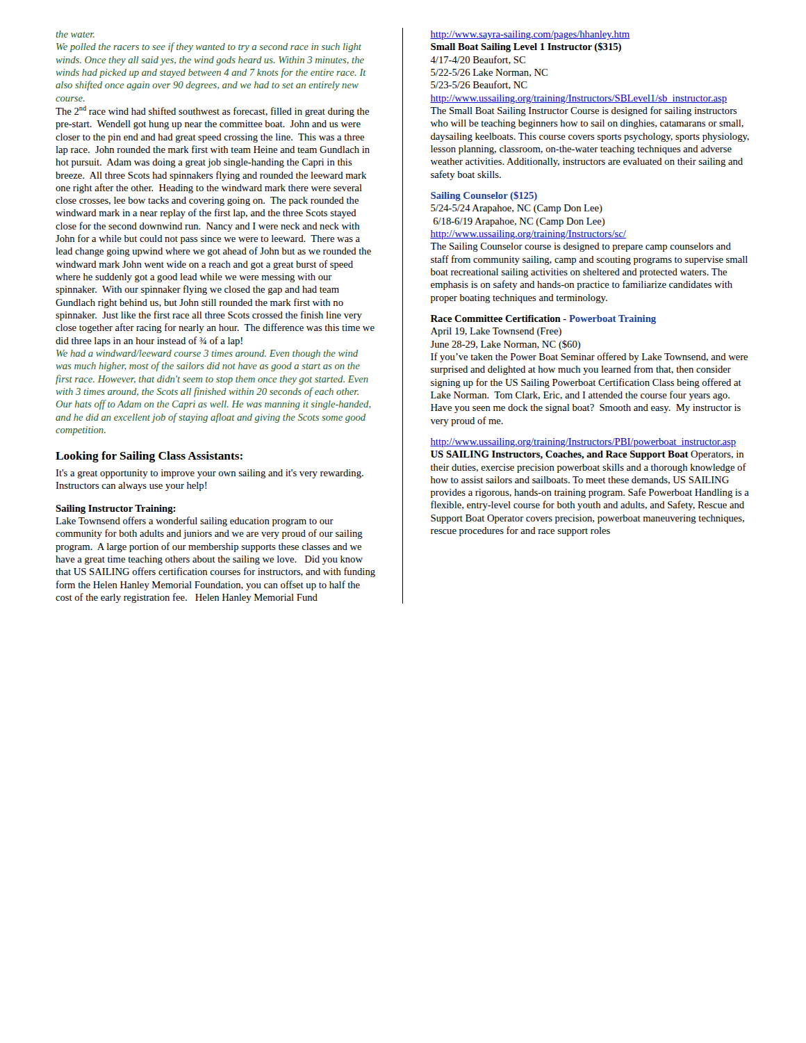the water.
We polled the racers to see if they wanted to try a second race in such light winds. Once they all said yes, the wind gods heard us. Within 3 minutes, the winds had picked up and stayed between 4 and 7 knots for the entire race. It also shifted once again over 90 degrees, and we had to set an entirely new course.
The 2nd race wind had shifted southwest as forecast, filled in great during the pre-start. Wendell got hung up near the committee boat. John and us were closer to the pin end and had great speed crossing the line. This was a three lap race. John rounded the mark first with team Heine and team Gundlach in hot pursuit. Adam was doing a great job single-handing the Capri in this breeze. All three Scots had spinnakers flying and rounded the leeward mark one right after the other. Heading to the windward mark there were several close crosses, lee bow tacks and covering going on. The pack rounded the windward mark in a near replay of the first lap, and the three Scots stayed close for the second downwind run. Nancy and I were neck and neck with John for a while but could not pass since we were to leeward. There was a lead change going upwind where we got ahead of John but as we rounded the windward mark John went wide on a reach and got a great burst of speed where he suddenly got a good lead while we were messing with our spinnaker. With our spinnaker flying we closed the gap and had team Gundlach right behind us, but John still rounded the mark first with no spinnaker. Just like the first race all three Scots crossed the finish line very close together after racing for nearly an hour. The difference was this time we did three laps in an hour instead of ¾ of a lap!
We had a windward/leeward course 3 times around. Even though the wind was much higher, most of the sailors did not have as good a start as on the first race. However, that didn't seem to stop them once they got started. Even with 3 times around, the Scots all finished within 20 seconds of each other.
Our hats off to Adam on the Capri as well. He was manning it single-handed, and he did an excellent job of staying afloat and giving the Scots some good competition.
Looking for Sailing Class Assistants:
It's a great opportunity to improve your own sailing and it's very rewarding. Instructors can always use your help!
Sailing Instructor Training:
Lake Townsend offers a wonderful sailing education program to our community for both adults and juniors and we are very proud of our sailing program. A large portion of our membership supports these classes and we have a great time teaching others about the sailing we love. Did you know that US SAILING offers certification courses for instructors, and with funding form the Helen Hanley Memorial Foundation, you can offset up to half the cost of the early registration fee. Helen Hanley Memorial Fund
http://www.sayra-sailing.com/pages/hhanley.htm
Small Boat Sailing Level 1 Instructor ($315)
4/17-4/20 Beaufort, SC
5/22-5/26 Lake Norman, NC
5/23-5/26 Beaufort, NC
http://www.ussailing.org/training/Instructors/SBLevel1/sb_instructor.asp
The Small Boat Sailing Instructor Course is designed for sailing instructors who will be teaching beginners how to sail on dinghies, catamarans or small, daysailing keelboats. This course covers sports psychology, sports physiology, lesson planning, classroom, on-the-water teaching techniques and adverse weather activities. Additionally, instructors are evaluated on their sailing and safety boat skills.
Sailing Counselor ($125)
5/24-5/24 Arapahoe, NC (Camp Don Lee)
6/18-6/19 Arapahoe, NC (Camp Don Lee)
http://www.ussailing.org/training/Instructors/sc/
The Sailing Counselor course is designed to prepare camp counselors and staff from community sailing, camp and scouting programs to supervise small boat recreational sailing activities on sheltered and protected waters. The emphasis is on safety and hands-on practice to familiarize candidates with proper boating techniques and terminology.
Race Committee Certification - Powerboat Training
April 19, Lake Townsend (Free)
June 28-29, Lake Norman, NC ($60)
If you’ve taken the Power Boat Seminar offered by Lake Townsend, and were surprised and delighted at how much you learned from that, then consider signing up for the US Sailing Powerboat Certification Class being offered at Lake Norman. Tom Clark, Eric, and I attended the course four years ago. Have you seen me dock the signal boat? Smooth and easy. My instructor is very proud of me.
http://www.ussailing.org/training/Instructors/PBI/powerboat_instructor.asp
US SAILING Instructors, Coaches, and Race Support Boat Operators, in their duties, exercise precision powerboat skills and a thorough knowledge of how to assist sailors and sailboats. To meet these demands, US SAILING provides a rigorous, hands-on training program. Safe Powerboat Handling is a flexible, entry-level course for both youth and adults, and Safety, Rescue and Support Boat Operator covers precision, powerboat maneuvering techniques, rescue procedures for and race support roles